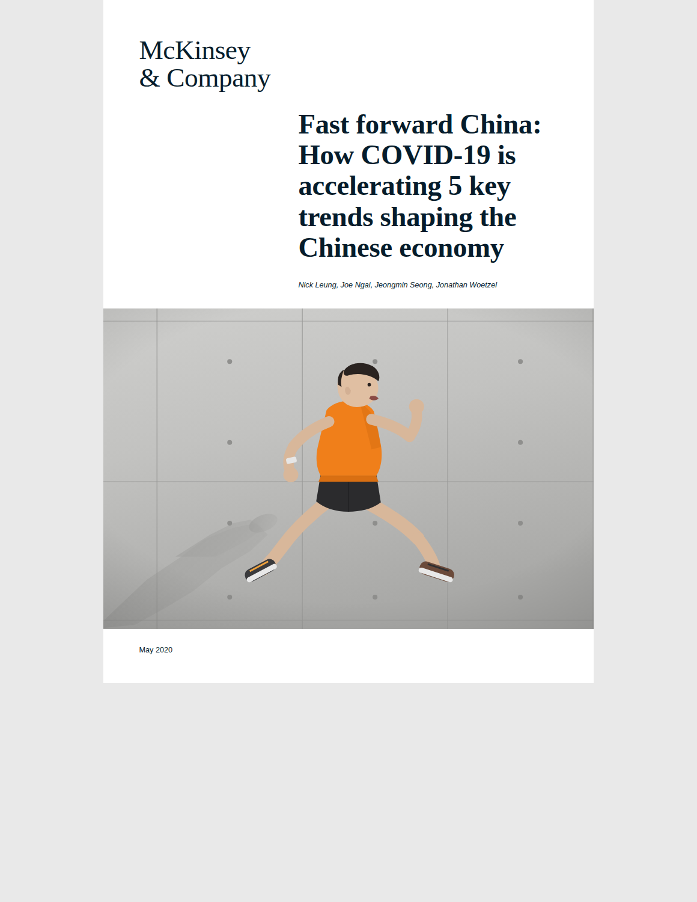McKinsey & Company
Fast forward China: How COVID-19 is accelerating 5 key trends shaping the Chinese economy
Nick Leung, Joe Ngai, Jeongmin Seong, Jonathan Woetzel
May 2020